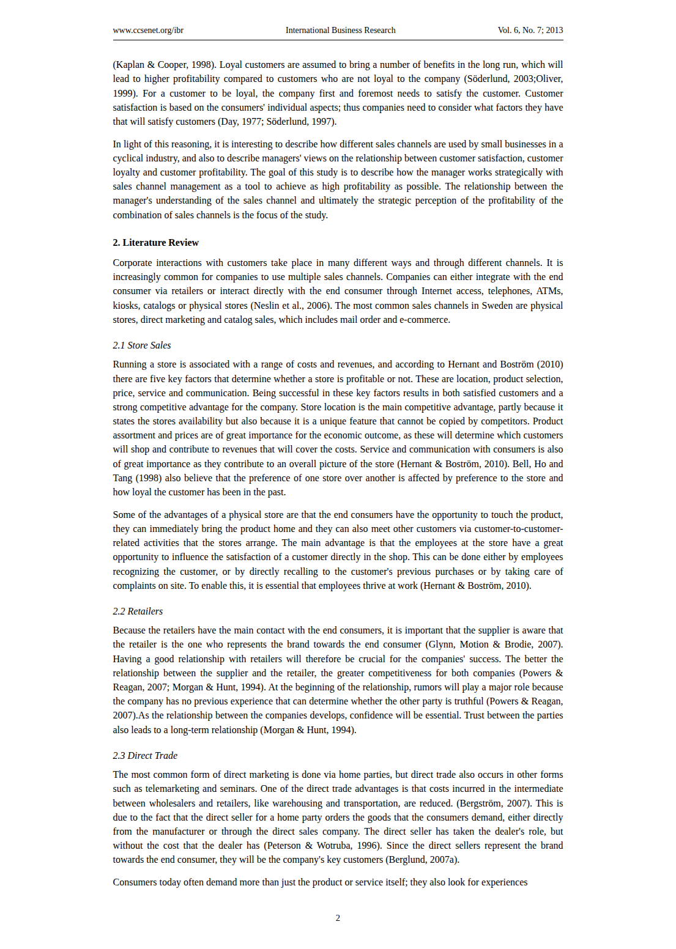www.ccsenet.org/ibr International Business Research Vol. 6, No. 7; 2013
(Kaplan & Cooper, 1998). Loyal customers are assumed to bring a number of benefits in the long run, which will lead to higher profitability compared to customers who are not loyal to the company (Söderlund, 2003;Oliver, 1999). For a customer to be loyal, the company first and foremost needs to satisfy the customer. Customer satisfaction is based on the consumers' individual aspects; thus companies need to consider what factors they have that will satisfy customers (Day, 1977; Söderlund, 1997).
In light of this reasoning, it is interesting to describe how different sales channels are used by small businesses in a cyclical industry, and also to describe managers' views on the relationship between customer satisfaction, customer loyalty and customer profitability. The goal of this study is to describe how the manager works strategically with sales channel management as a tool to achieve as high profitability as possible. The relationship between the manager's understanding of the sales channel and ultimately the strategic perception of the profitability of the combination of sales channels is the focus of the study.
2. Literature Review
Corporate interactions with customers take place in many different ways and through different channels. It is increasingly common for companies to use multiple sales channels. Companies can either integrate with the end consumer via retailers or interact directly with the end consumer through Internet access, telephones, ATMs, kiosks, catalogs or physical stores (Neslin et al., 2006). The most common sales channels in Sweden are physical stores, direct marketing and catalog sales, which includes mail order and e-commerce.
2.1 Store Sales
Running a store is associated with a range of costs and revenues, and according to Hernant and Boström (2010) there are five key factors that determine whether a store is profitable or not. These are location, product selection, price, service and communication. Being successful in these key factors results in both satisfied customers and a strong competitive advantage for the company. Store location is the main competitive advantage, partly because it states the stores availability but also because it is a unique feature that cannot be copied by competitors. Product assortment and prices are of great importance for the economic outcome, as these will determine which customers will shop and contribute to revenues that will cover the costs. Service and communication with consumers is also of great importance as they contribute to an overall picture of the store (Hernant & Boström, 2010). Bell, Ho and Tang (1998) also believe that the preference of one store over another is affected by preference to the store and how loyal the customer has been in the past.
Some of the advantages of a physical store are that the end consumers have the opportunity to touch the product, they can immediately bring the product home and they can also meet other customers via customer-to-customer-related activities that the stores arrange. The main advantage is that the employees at the store have a great opportunity to influence the satisfaction of a customer directly in the shop. This can be done either by employees recognizing the customer, or by directly recalling to the customer's previous purchases or by taking care of complaints on site. To enable this, it is essential that employees thrive at work (Hernant & Boström, 2010).
2.2 Retailers
Because the retailers have the main contact with the end consumers, it is important that the supplier is aware that the retailer is the one who represents the brand towards the end consumer (Glynn, Motion & Brodie, 2007). Having a good relationship with retailers will therefore be crucial for the companies' success. The better the relationship between the supplier and the retailer, the greater competitiveness for both companies (Powers & Reagan, 2007; Morgan & Hunt, 1994). At the beginning of the relationship, rumors will play a major role because the company has no previous experience that can determine whether the other party is truthful (Powers & Reagan, 2007).As the relationship between the companies develops, confidence will be essential. Trust between the parties also leads to a long-term relationship (Morgan & Hunt, 1994).
2.3 Direct Trade
The most common form of direct marketing is done via home parties, but direct trade also occurs in other forms such as telemarketing and seminars. One of the direct trade advantages is that costs incurred in the intermediate between wholesalers and retailers, like warehousing and transportation, are reduced. (Bergström, 2007). This is due to the fact that the direct seller for a home party orders the goods that the consumers demand, either directly from the manufacturer or through the direct sales company. The direct seller has taken the dealer's role, but without the cost that the dealer has (Peterson & Wotruba, 1996). Since the direct sellers represent the brand towards the end consumer, they will be the company's key customers (Berglund, 2007a).
Consumers today often demand more than just the product or service itself; they also look for experiences
2